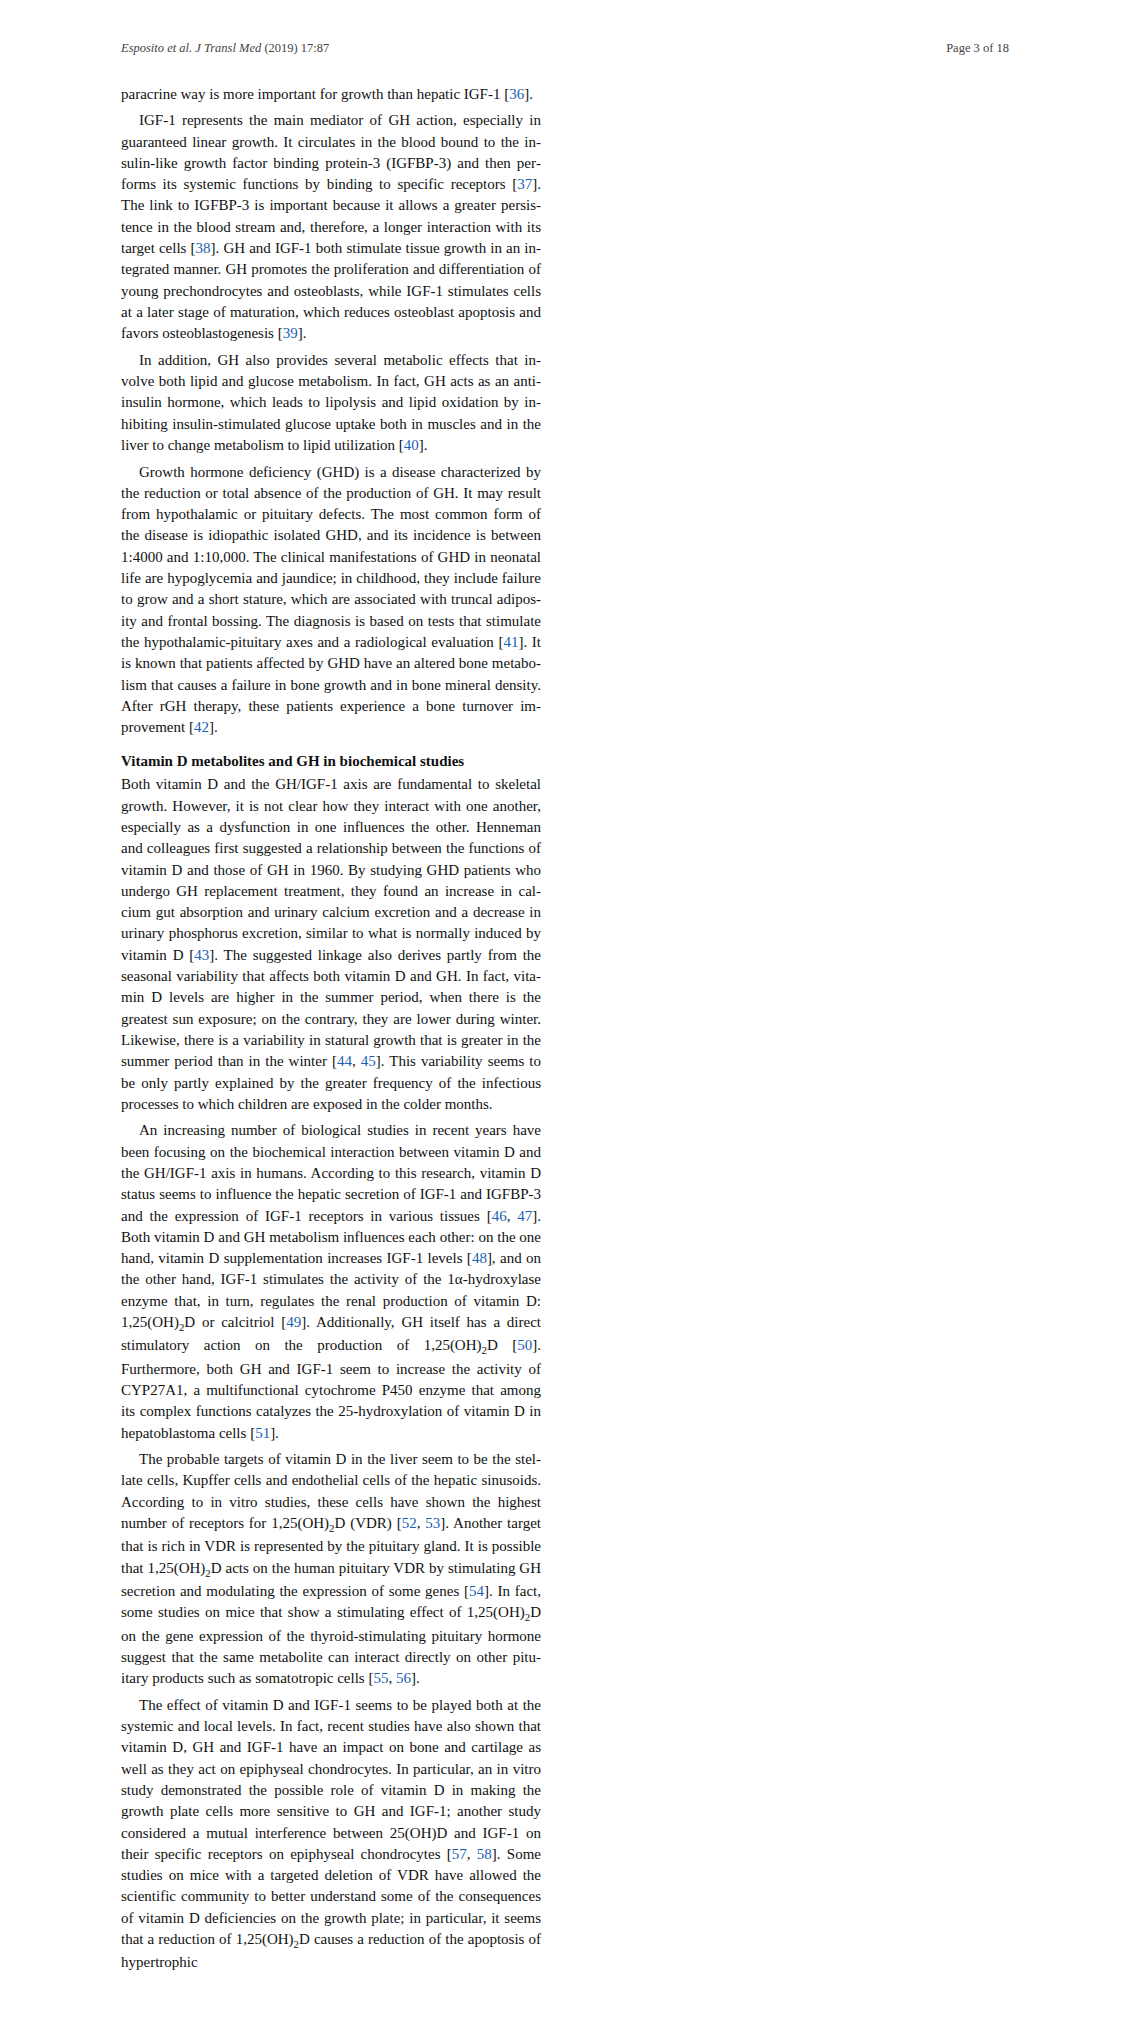Esposito et al. J Transl Med (2019) 17:87
Page 3 of 18
paracrine way is more important for growth than hepatic IGF-1 [36].
IGF-1 represents the main mediator of GH action, especially in guaranteed linear growth. It circulates in the blood bound to the insulin-like growth factor binding protein-3 (IGFBP-3) and then performs its systemic functions by binding to specific receptors [37]. The link to IGFBP-3 is important because it allows a greater persistence in the blood stream and, therefore, a longer interaction with its target cells [38]. GH and IGF-1 both stimulate tissue growth in an integrated manner. GH promotes the proliferation and differentiation of young prechondrocytes and osteoblasts, while IGF-1 stimulates cells at a later stage of maturation, which reduces osteoblast apoptosis and favors osteoblastogenesis [39].
In addition, GH also provides several metabolic effects that involve both lipid and glucose metabolism. In fact, GH acts as an anti-insulin hormone, which leads to lipolysis and lipid oxidation by inhibiting insulin-stimulated glucose uptake both in muscles and in the liver to change metabolism to lipid utilization [40].
Growth hormone deficiency (GHD) is a disease characterized by the reduction or total absence of the production of GH. It may result from hypothalamic or pituitary defects. The most common form of the disease is idiopathic isolated GHD, and its incidence is between 1:4000 and 1:10,000. The clinical manifestations of GHD in neonatal life are hypoglycemia and jaundice; in childhood, they include failure to grow and a short stature, which are associated with truncal adiposity and frontal bossing. The diagnosis is based on tests that stimulate the hypothalamic-pituitary axes and a radiological evaluation [41]. It is known that patients affected by GHD have an altered bone metabolism that causes a failure in bone growth and in bone mineral density. After rGH therapy, these patients experience a bone turnover improvement [42].
Vitamin D metabolites and GH in biochemical studies
Both vitamin D and the GH/IGF-1 axis are fundamental to skeletal growth. However, it is not clear how they interact with one another, especially as a dysfunction in one influences the other. Henneman and colleagues first suggested a relationship between the functions of vitamin D and those of GH in 1960. By studying GHD patients who undergo GH replacement treatment, they found an increase in calcium gut absorption and urinary calcium excretion and a decrease in urinary phosphorus excretion, similar to what is normally induced by vitamin D [43]. The suggested linkage also derives partly from the seasonal variability that affects both vitamin D and GH. In fact, vitamin D levels are higher in the summer period, when there is the greatest sun exposure; on the contrary, they are lower during winter. Likewise, there is a variability in statural growth that is greater in the summer period than in the winter [44, 45]. This variability seems to be only partly explained by the greater frequency of the infectious processes to which children are exposed in the colder months.
An increasing number of biological studies in recent years have been focusing on the biochemical interaction between vitamin D and the GH/IGF-1 axis in humans. According to this research, vitamin D status seems to influence the hepatic secretion of IGF-1 and IGFBP-3 and the expression of IGF-1 receptors in various tissues [46, 47]. Both vitamin D and GH metabolism influences each other: on the one hand, vitamin D supplementation increases IGF-1 levels [48], and on the other hand, IGF-1 stimulates the activity of the 1α-hydroxylase enzyme that, in turn, regulates the renal production of vitamin D: 1,25(OH)2D or calcitriol [49]. Additionally, GH itself has a direct stimulatory action on the production of 1,25(OH)2D [50]. Furthermore, both GH and IGF-1 seem to increase the activity of CYP27A1, a multifunctional cytochrome P450 enzyme that among its complex functions catalyzes the 25-hydroxylation of vitamin D in hepatoblastoma cells [51].
The probable targets of vitamin D in the liver seem to be the stellate cells, Kupffer cells and endothelial cells of the hepatic sinusoids. According to in vitro studies, these cells have shown the highest number of receptors for 1,25(OH)2D (VDR) [52, 53]. Another target that is rich in VDR is represented by the pituitary gland. It is possible that 1,25(OH)2D acts on the human pituitary VDR by stimulating GH secretion and modulating the expression of some genes [54]. In fact, some studies on mice that show a stimulating effect of 1,25(OH)2D on the gene expression of the thyroid-stimulating pituitary hormone suggest that the same metabolite can interact directly on other pituitary products such as somatotropic cells [55, 56].
The effect of vitamin D and IGF-1 seems to be played both at the systemic and local levels. In fact, recent studies have also shown that vitamin D, GH and IGF-1 have an impact on bone and cartilage as well as they act on epiphyseal chondrocytes. In particular, an in vitro study demonstrated the possible role of vitamin D in making the growth plate cells more sensitive to GH and IGF-1; another study considered a mutual interference between 25(OH)D and IGF-1 on their specific receptors on epiphyseal chondrocytes [57, 58]. Some studies on mice with a targeted deletion of VDR have allowed the scientific community to better understand some of the consequences of vitamin D deficiencies on the growth plate; in particular, it seems that a reduction of 1,25(OH)2D causes a reduction of the apoptosis of hypertrophic